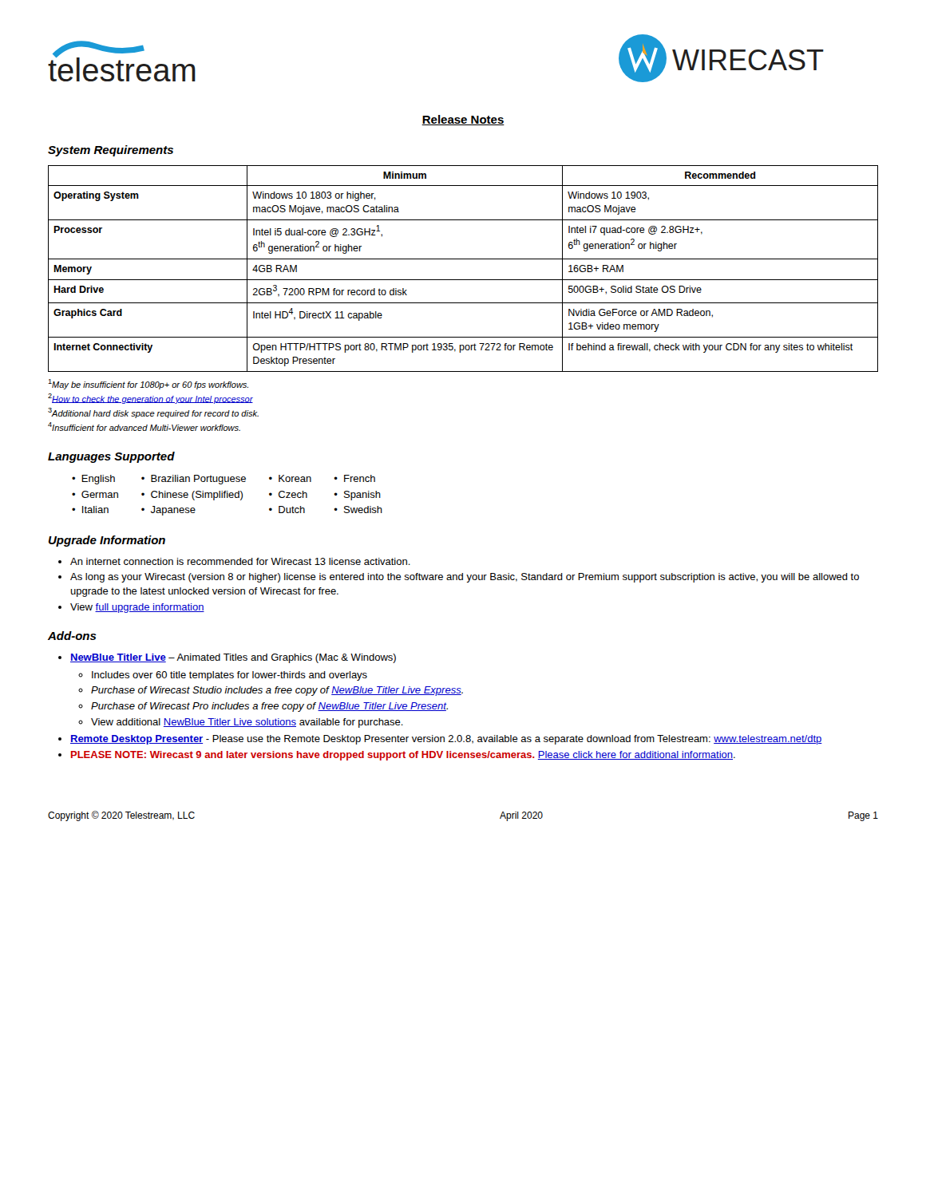telestream
WIRECAST
Release Notes
System Requirements
| | Minimum | Recommended |
| --- | --- | --- |
| Operating System | Windows 10 1803 or higher, macOS Mojave, macOS Catalina | Windows 10 1903, macOS Mojave |
| Processor | Intel i5 dual-core @ 2.3GHz 1 , 6 th generation 2 or higher | Intel i7 quad-core @ 2.8GHz+, 6 th generation 2 or higher |
| Memory | 4GB RAM | 16GB+ RAM |
| Hard Drive | 2GB 3 , 7200 RPM for record to disk | 500GB+, Solid State OS Drive |
| Graphics Card | Intel HD 4 , DirectX 11 capable | Nvidia GeForce or AMD Radeon, 1GB+ video memory |
| Internet Connectivity | Open HTTP/HTTPS port 80, RTMP port 1935, port 7272 for Remote Desktop Presenter | If behind a firewall, check with your CDN for any sites to whitelist |
1May be insufficient for 1080p+ or 60 fps workflows.
2How to check the generation of your Intel processor
3Additional hard disk space required for record to disk.
4Insufficient for advanced Multi-Viewer workflows.
Languages Supported
| • English | • Brazilian Portuguese | • Korean | • French |
| • German | • Chinese (Simplified) | • Czech | • Spanish |
| • Italian | • Japanese | • Dutch | • Swedish |
Upgrade Information
An internet connection is recommended for Wirecast 13 license activation.
As long as your Wirecast (version 8 or higher) license is entered into the software and your Basic, Standard or Premium support subscription is active, you will be allowed to upgrade to the latest unlocked version of Wirecast for free.
View full upgrade information
Add-ons
NewBlue Titler Live – Animated Titles and Graphics (Mac & Windows)
Includes over 60 title templates for lower-thirds and overlays
Purchase of Wirecast Studio includes a free copy of NewBlue Titler Live Express.
Purchase of Wirecast Pro includes a free copy of NewBlue Titler Live Present.
View additional NewBlue Titler Live solutions available for purchase.
Remote Desktop Presenter - Please use the Remote Desktop Presenter version 2.0.8, available as a separate download from Telestream: www.telestream.net/dtp
PLEASE NOTE: Wirecast 9 and later versions have dropped support of HDV licenses/cameras. Please click here for additional information.
Copyright © 2020 Telestream, LLC
April 2020
Page 1